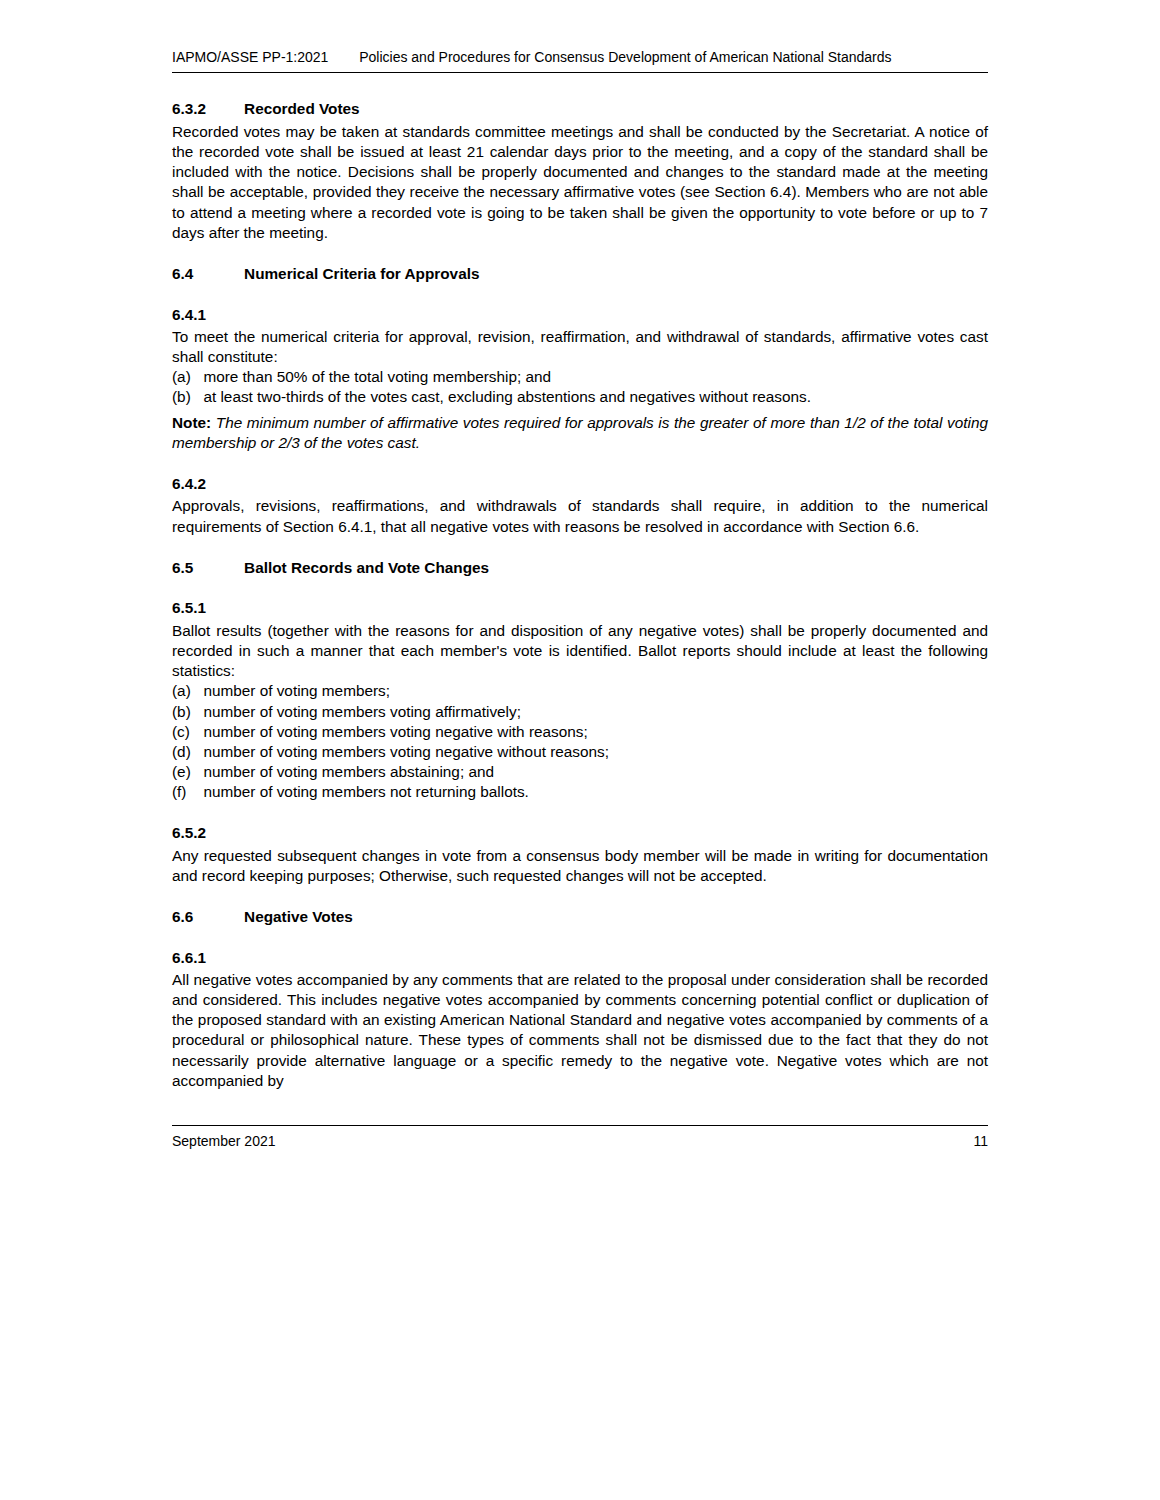IAPMO/ASSE PP-1:2021 Policies and Procedures for Consensus Development of American National Standards
6.3.2 Recorded Votes
Recorded votes may be taken at standards committee meetings and shall be conducted by the Secretariat. A notice of the recorded vote shall be issued at least 21 calendar days prior to the meeting, and a copy of the standard shall be included with the notice. Decisions shall be properly documented and changes to the standard made at the meeting shall be acceptable, provided they receive the necessary affirmative votes (see Section 6.4). Members who are not able to attend a meeting where a recorded vote is going to be taken shall be given the opportunity to vote before or up to 7 days after the meeting.
6.4 Numerical Criteria for Approvals
6.4.1
To meet the numerical criteria for approval, revision, reaffirmation, and withdrawal of standards, affirmative votes cast shall constitute:
(a) more than 50% of the total voting membership; and
(b) at least two-thirds of the votes cast, excluding abstentions and negatives without reasons.
Note: The minimum number of affirmative votes required for approvals is the greater of more than 1/2 of the total voting membership or 2/3 of the votes cast.
6.4.2
Approvals, revisions, reaffirmations, and withdrawals of standards shall require, in addition to the numerical requirements of Section 6.4.1, that all negative votes with reasons be resolved in accordance with Section 6.6.
6.5 Ballot Records and Vote Changes
6.5.1
Ballot results (together with the reasons for and disposition of any negative votes) shall be properly documented and recorded in such a manner that each member's vote is identified. Ballot reports should include at least the following statistics:
(a) number of voting members;
(b) number of voting members voting affirmatively;
(c) number of voting members voting negative with reasons;
(d) number of voting members voting negative without reasons;
(e) number of voting members abstaining; and
(f) number of voting members not returning ballots.
6.5.2
Any requested subsequent changes in vote from a consensus body member will be made in writing for documentation and record keeping purposes; Otherwise, such requested changes will not be accepted.
6.6 Negative Votes
6.6.1
All negative votes accompanied by any comments that are related to the proposal under consideration shall be recorded and considered. This includes negative votes accompanied by comments concerning potential conflict or duplication of the proposed standard with an existing American National Standard and negative votes accompanied by comments of a procedural or philosophical nature. These types of comments shall not be dismissed due to the fact that they do not necessarily provide alternative language or a specific remedy to the negative vote. Negative votes which are not accompanied by
September 2021 11